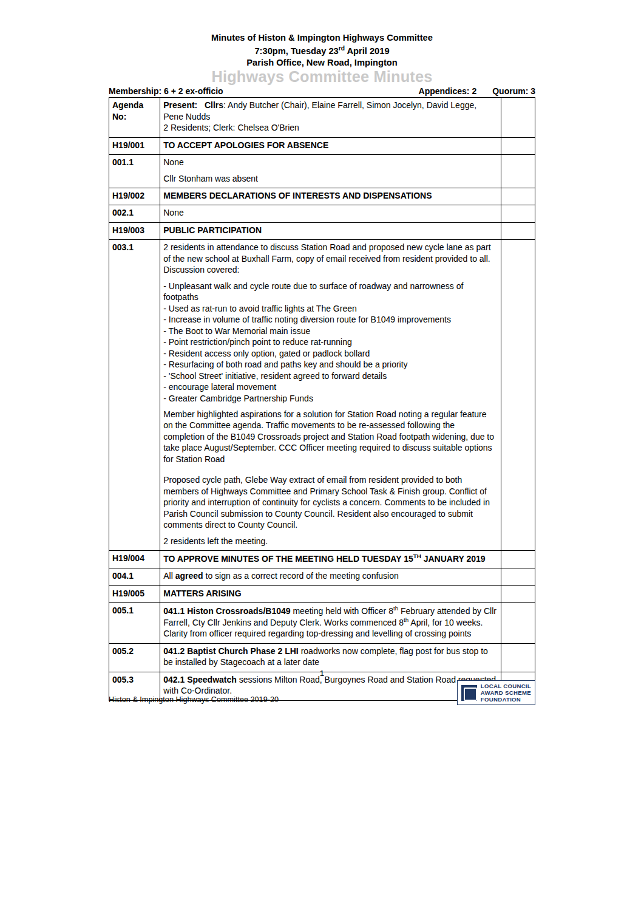Minutes of Histon & Impington Highways Committee
7:30pm, Tuesday 23rd April 2019
Parish Office, New Road, Impington
Highways Committee Minutes
Membership: 6 + 2 ex-officio
Appendices: 2 Quorum: 3
| Agenda No: | Present: Cllrs : Andy Butcher (Chair), Elaine Farrell, Simon Jocelyn, David Legge, Pene Nudds 2 Residents; Clerk: Chelsea O'Brien | |
| H19/001 | To accept apologies for absence | |
| 001.1 | None Cllr Stonham was absent | |
| H19/002 | Members declarations of interests and dispensations | |
| 002.1 | None | |
| H19/003 | Public Participation | |
| 003.1 | 2 residents in attendance to discuss Station Road and proposed new cycle lane as part of the new school at Buxhall Farm, copy of email received from resident provided to all. Discussion covered: - Unpleasant walk and cycle route due to surface of roadway and narrowness of footpaths - Used as rat-run to avoid traffic lights at The Green - Increase in volume of traffic noting diversion route for B1049 improvements - The Boot to War Memorial main issue - Point restriction/pinch point to reduce rat-running - Resident access only option, gated or padlock bollard - Resurfacing of both road and paths key and should be a priority - 'School Street' initiative, resident agreed to forward details - encourage lateral movement - Greater Cambridge Partnership Funds Member highlighted aspirations for a solution for Station Road noting a regular feature on the Committee agenda. Traffic movements to be re-assessed following the completion of the B1049 Crossroads project and Station Road footpath widening, due to take place August/September. CCC Officer meeting required to discuss suitable options for Station Road Proposed cycle path, Glebe Way extract of email from resident provided to both members of Highways Committee and Primary School Task & Finish group. Conflict of priority and interruption of continuity for cyclists a concern. Comments to be included in Parish Council submission to County Council. Resident also encouraged to submit comments direct to County Council. 2 residents left the meeting. | |
| H19/004 | To approve minutes of the meeting held Tuesday 15 th January 2019 | |
| 004.1 | All agreed to sign as a correct record of the meeting confusion | |
| H19/005 | Matters Arising | |
| 005.1 | 041.1 Histon Crossroads/B1049 meeting held with Officer 8 th February attended by Cllr Farrell, Cty Cllr Jenkins and Deputy Clerk. Works commenced 8 th April, for 10 weeks. Clarity from officer required regarding top-dressing and levelling of crossing points | |
| 005.2 | 041.2 Baptist Church Phase 2 LHI roadworks now complete, flag post for bus stop to be installed by Stagecoach at a later date | |
| 005.3 | 042.1 Speedwatch sessions Milton Road, Burgoynes Road and Station Road requested with Co-Ordinator. | |
1
Histon & Impington Highways Committee 2019-20
LOCAL COUNCIL
AWARD SCHEME
FOUNDATION